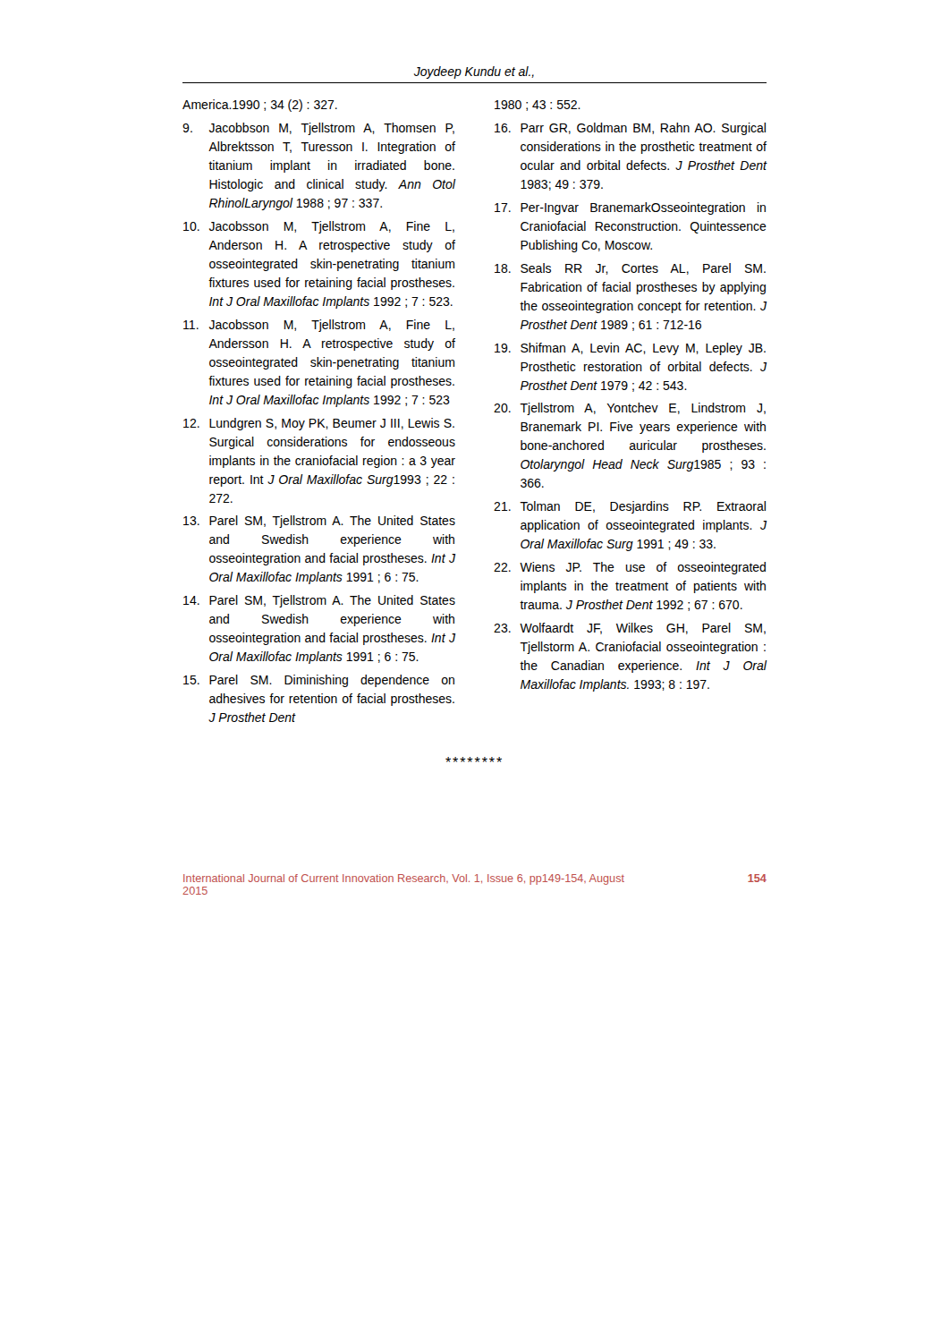Joydeep Kundu et al.,
America.1990 ; 34 (2) : 327.
9. Jacobbson M, Tjellstrom A, Thomsen P, Albrektsson T, Turesson I. Integration of titanium implant in irradiated bone. Histologic and clinical study. Ann Otol RhinolLaryngol 1988 ; 97 : 337.
10. Jacobsson M, Tjellstrom A, Fine L, Anderson H. A retrospective study of osseointegrated skin-penetrating titanium fixtures used for retaining facial prostheses. Int J Oral Maxillofac Implants 1992 ; 7 : 523.
11. Jacobsson M, Tjellstrom A, Fine L, Andersson H. A retrospective study of osseointegrated skin-penetrating titanium fixtures used for retaining facial prostheses. Int J Oral Maxillofac Implants 1992 ; 7 : 523
12. Lundgren S, Moy PK, Beumer J III, Lewis S. Surgical considerations for endosseous implants in the craniofacial region : a 3 year report. Int J Oral Maxillofac Surg1993 ; 22 : 272.
13. Parel SM, Tjellstrom A. The United States and Swedish experience with osseointegration and facial prostheses. Int J Oral Maxillofac Implants 1991 ; 6 : 75.
14. Parel SM, Tjellstrom A. The United States and Swedish experience with osseointegration and facial prostheses. Int J Oral Maxillofac Implants 1991 ; 6 : 75.
15. Parel SM. Diminishing dependence on adhesives for retention of facial prostheses. J Prosthet Dent
1980 ; 43 : 552.
16. Parr GR, Goldman BM, Rahn AO. Surgical considerations in the prosthetic treatment of ocular and orbital defects. J Prosthet Dent 1983; 49 : 379.
17. Per-Ingvar BranemarkOsseointegration in Craniofacial Reconstruction. Quintessence Publishing Co, Moscow.
18. Seals RR Jr, Cortes AL, Parel SM. Fabrication of facial prostheses by applying the osseointegration concept for retention. J Prosthet Dent 1989 ; 61 : 712-16
19. Shifman A, Levin AC, Levy M, Lepley JB. Prosthetic restoration of orbital defects. J Prosthet Dent 1979 ; 42 : 543.
20. Tjellstrom A, Yontchev E, Lindstrom J, Branemark PI. Five years experience with bone-anchored auricular prostheses. Otolaryngol Head Neck Surg1985 ; 93 : 366.
21. Tolman DE, Desjardins RP. Extraoral application of osseointegrated implants. J Oral Maxillofac Surg 1991 ; 49 : 33.
22. Wiens JP. The use of osseointegrated implants in the treatment of patients with trauma. J Prosthet Dent 1992 ; 67 : 670.
23. Wolfaardt JF, Wilkes GH, Parel SM, Tjellstorm A. Craniofacial osseointegration : the Canadian experience. Int J Oral Maxillofac Implants. 1993; 8 : 197.
********
International Journal of Current Innovation Research, Vol. 1, Issue 6, pp149-154, August 2015 154